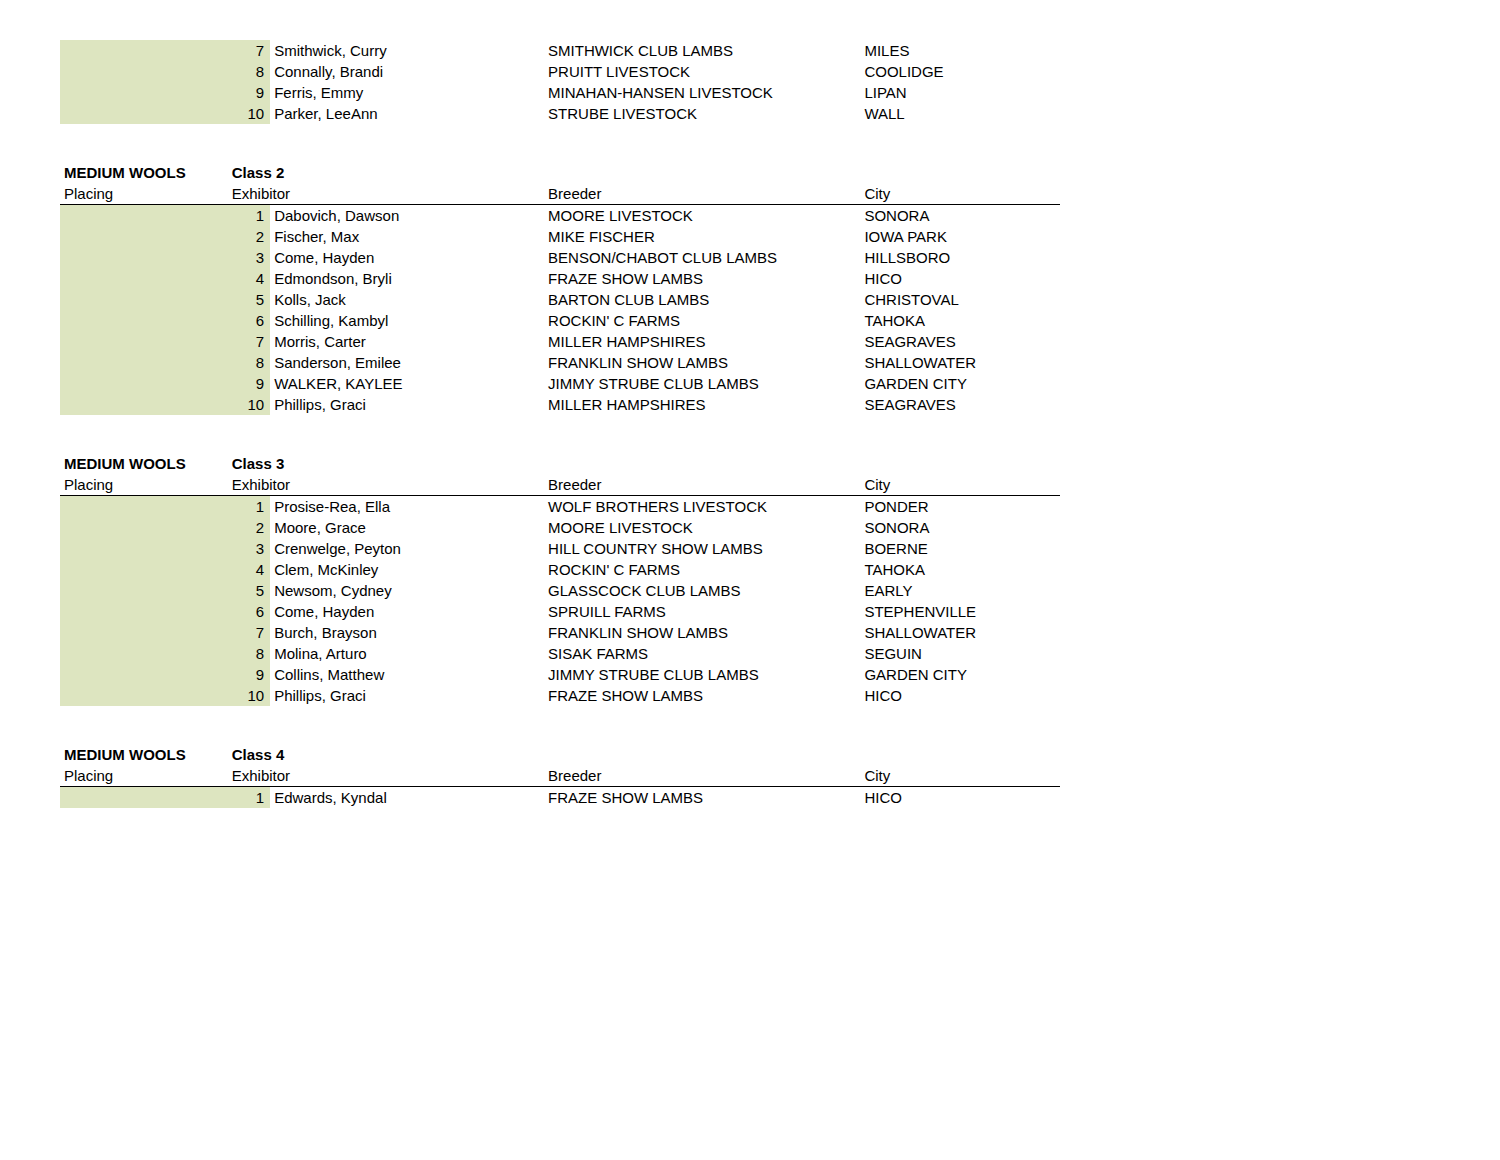| | 7 | Smithwick, Curry | SMITHWICK CLUB LAMBS | MILES |
| | 8 | Connally, Brandi | PRUITT LIVESTOCK | COOLIDGE |
| | 9 | Ferris, Emmy | MINAHAN-HANSEN LIVESTOCK | LIPAN |
| | 10 | Parker, LeeAnn | STRUBE LIVESTOCK | WALL |
| MEDIUM WOOLS | Class 2 | | |
| Placing | Exhibitor | Breeder | City |
| | 1 | Dabovich, Dawson | MOORE LIVESTOCK | SONORA |
| | 2 | Fischer, Max | MIKE FISCHER | IOWA PARK |
| | 3 | Come, Hayden | BENSON/CHABOT CLUB LAMBS | HILLSBORO |
| | 4 | Edmondson, Bryli | FRAZE SHOW LAMBS | HICO |
| | 5 | Kolls, Jack | BARTON CLUB LAMBS | CHRISTOVAL |
| | 6 | Schilling, Kambyl | ROCKIN' C FARMS | TAHOKA |
| | 7 | Morris, Carter | MILLER HAMPSHIRES | SEAGRAVES |
| | 8 | Sanderson, Emilee | FRANKLIN SHOW LAMBS | SHALLOWATER |
| | 9 | WALKER, KAYLEE | JIMMY STRUBE CLUB LAMBS | GARDEN CITY |
| | 10 | Phillips, Graci | MILLER HAMPSHIRES | SEAGRAVES |
| MEDIUM WOOLS | Class 3 | | |
| Placing | Exhibitor | Breeder | City |
| | 1 | Prosise-Rea, Ella | WOLF BROTHERS LIVESTOCK | PONDER |
| | 2 | Moore, Grace | MOORE LIVESTOCK | SONORA |
| | 3 | Crenwelge, Peyton | HILL COUNTRY SHOW LAMBS | BOERNE |
| | 4 | Clem, McKinley | ROCKIN' C FARMS | TAHOKA |
| | 5 | Newsom, Cydney | GLASSCOCK CLUB LAMBS | EARLY |
| | 6 | Come, Hayden | SPRUILL FARMS | STEPHENVILLE |
| | 7 | Burch, Brayson | FRANKLIN SHOW LAMBS | SHALLOWATER |
| | 8 | Molina, Arturo | SISAK FARMS | SEGUIN |
| | 9 | Collins, Matthew | JIMMY STRUBE CLUB LAMBS | GARDEN CITY |
| | 10 | Phillips, Graci | FRAZE SHOW LAMBS | HICO |
| MEDIUM WOOLS | Class 4 | | |
| Placing | Exhibitor | Breeder | City |
| | 1 | Edwards, Kyndal | FRAZE SHOW LAMBS | HICO |